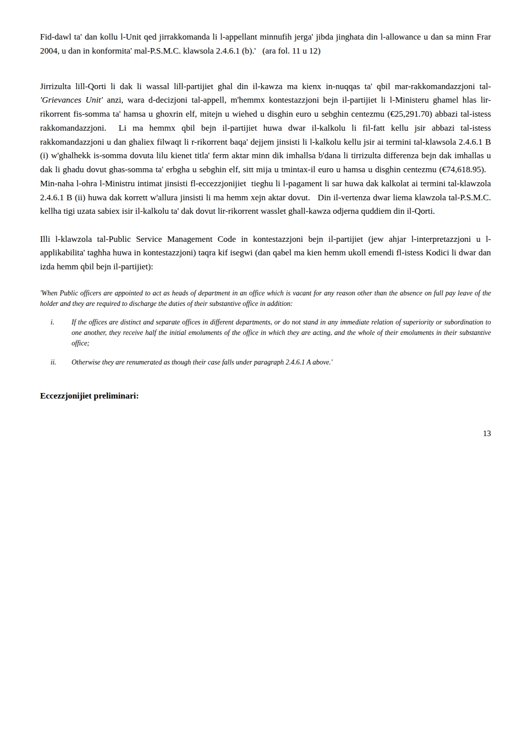Fid-dawl ta' dan kollu l-Unit qed jirrakkomanda li l-appellant minnufih jerga' jibda jinghata din l-allowance u dan sa minn Frar 2004, u dan in konformita' mal-P.S.M.C. klawsola 2.4.6.1 (b).' (ara fol. 11 u 12)
Jirrizulta lill-Qorti li dak li wassal lill-partijiet ghal din il-kawza ma kienx in-nuqqas ta' qbil mar-rakkomandazzjoni tal-'Grievances Unit' anzi, wara d-decizjoni tal-appell, m'hemmx kontestazzjoni bejn il-partijiet li l-Ministeru ghamel hlas lir-rikorrent fis-somma ta' hamsa u ghoxrin elf, mitejn u wiehed u disghin euro u sebghin centezmu (€25,291.70) abbazi tal-istess rakkomandazzjoni. Li ma hemmx qbil bejn il-partijiet huwa dwar il-kalkolu li fil-fatt kellu jsir abbazi tal-istess rakkomandazzjoni u dan ghaliex filwaqt li r-rikorrent baqa' dejjem jinsisti li l-kalkolu kellu jsir ai termini tal-klawsola 2.4.6.1 B (i) w'ghalhekk is-somma dovuta lilu kienet titla' ferm aktar minn dik imhallsa b'dana li tirrizulta differenza bejn dak imhallas u dak li ghadu dovut ghas-somma ta' erbgha u sebghin elf, sitt mija u tmintax-il euro u hamsa u disghin centezmu (€74,618.95). Min-naha l-ohra l-Ministru intimat jinsisti fl-eccezzjonijiet tieghu li l-pagament li sar huwa dak kalkolat ai termini tal-klawzola 2.4.6.1 B (ii) huwa dak korrett w'allura jinsisti li ma hemm xejn aktar dovut. Din il-vertenza dwar liema klawzola tal-P.S.M.C. kellha tigi uzata sabiex isir il-kalkolu ta' dak dovut lir-rikorrent wasslet ghall-kawza odjerna quddiem din il-Qorti.
Illi l-klawzola tal-Public Service Management Code in kontestazzjoni bejn il-partijiet (jew ahjar l-interpretazzjoni u l-applikabilita' taghha huwa in kontestazzjoni) taqra kif isegwi (dan qabel ma kien hemm ukoll emendi fl-istess Kodici li dwar dan izda hemm qbil bejn il-partijiet):
'When Public officers are appointed to act as heads of department in an office which is vacant for any reason other than the absence on full pay leave of the holder and they are required to discharge the duties of their substantive office in addition:
If the offices are distinct and separate offices in different departments, or do not stand in any immediate relation of superiority or subordination to one another, they receive half the initial emoluments of the office in which they are acting, and the whole of their emoluments in their substantive office;
Otherwise they are renumerated as though their case falls under paragraph 2.4.6.1 A above.'
Eccezzjonijiet preliminari:
13